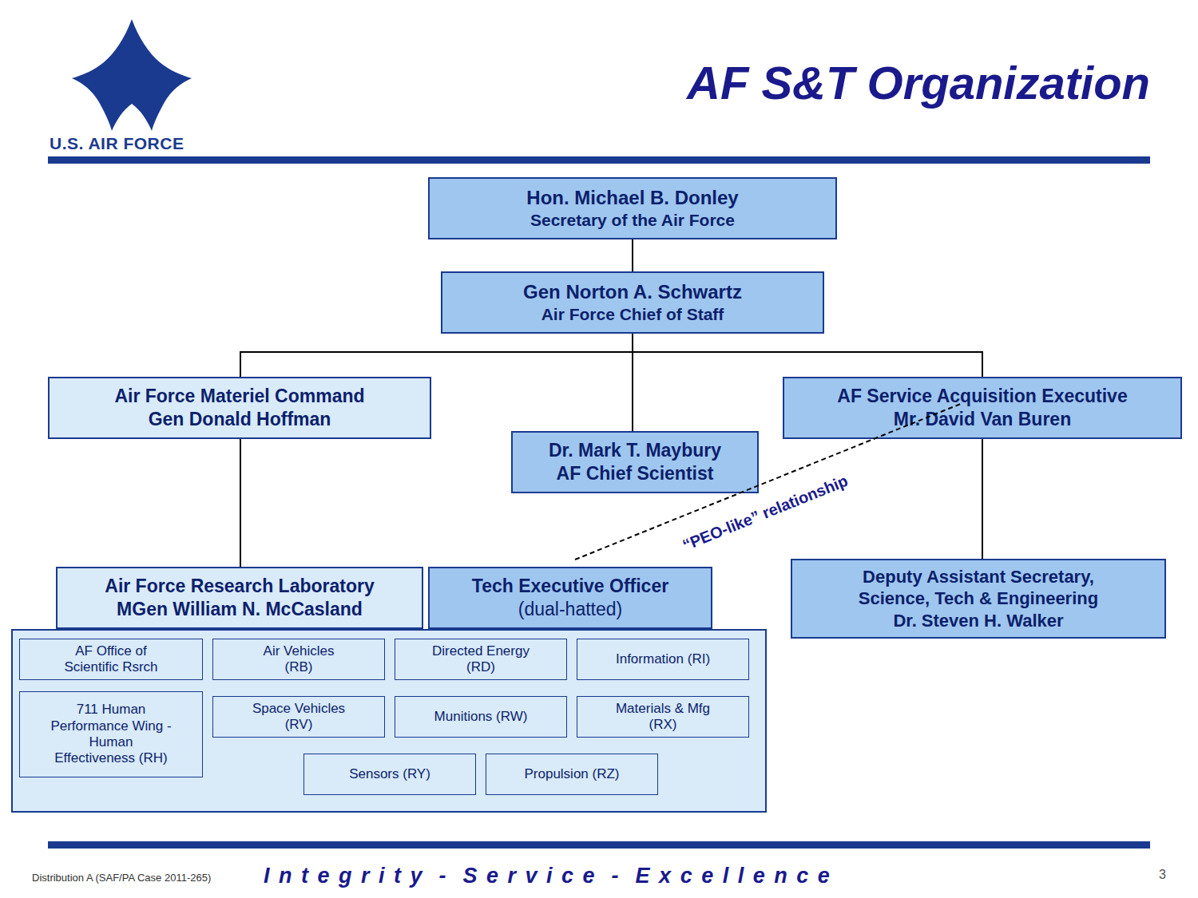U.S. AIR FORCE
AF S&T Organization
Hon. Michael B. Donley
Secretary of the Air Force
Gen Norton A. Schwartz
Air Force Chief of Staff
Air Force Materiel Command
Gen Donald Hoffman
AF Service Acquisition Executive
Mr. David Van Buren
Dr. Mark T. Maybury
AF Chief Scientist
“PEO-like” relationship
Air Force Research Laboratory
MGen William N. McCasland
Tech Executive Officer
(dual-hatted)
Deputy Assistant Secretary,
Science, Tech & Engineering
Dr. Steven H. Walker
AF Office of
Scientific Rsrch
Air Vehicles
(RB)
Directed Energy
(RD)
Information (RI)
711 Human
Performance Wing -
Human
Effectiveness (RH)
Space Vehicles
(RV)
Munitions (RW)
Materials & Mfg
(RX)
Sensors (RY)
Propulsion (RZ)
Distribution A (SAF/PA Case 2011-265)
I n t e g r i t y - S e r v i c e - E x c e l l e n c e
3